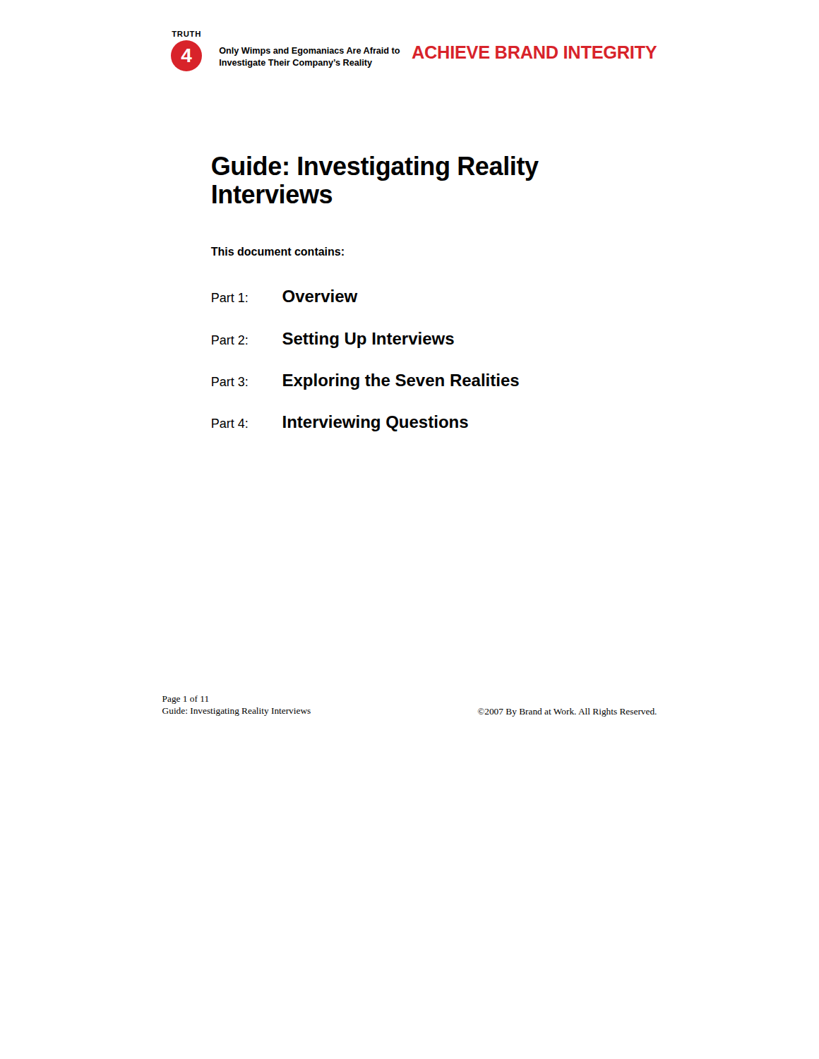TRUTH
4
Only Wimps and Egomaniacs Are Afraid to
Investigate Their Company’s Reality
ACHIEVE BRAND INTEGRITY
Guide: Investigating Reality Interviews
This document contains:
Part 1: Overview
Part 2: Setting Up Interviews
Part 3: Exploring the Seven Realities
Part 4: Interviewing Questions
Page 1 of 11
Guide: Investigating Reality Interviews
©2007 By Brand at Work. All Rights Reserved.